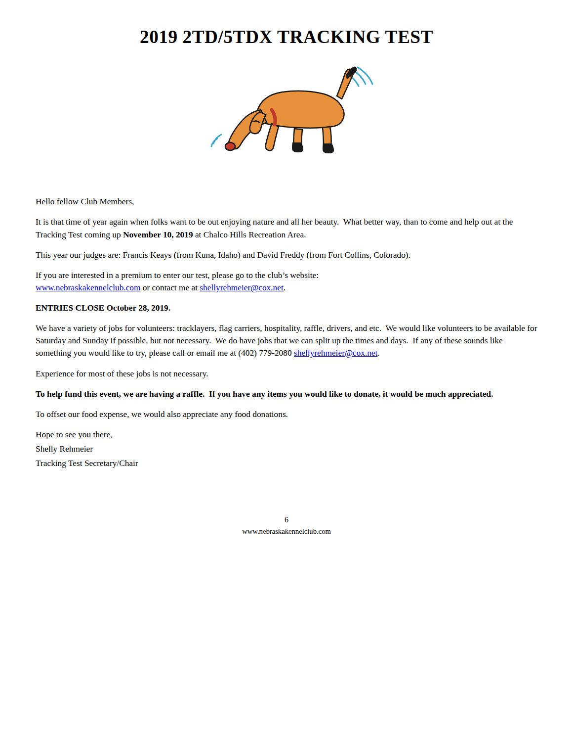2019 2TD/5TDX TRACKING TEST
Cartoon dog tracking a scent
Hello fellow Club Members,
It is that time of year again when folks want to be out enjoying nature and all her beauty. What better way, than to come and help out at the Tracking Test coming up November 10, 2019 at Chalco Hills Recreation Area.
This year our judges are: Francis Keays (from Kuna, Idaho) and David Freddy (from Fort Collins, Colorado).
If you are interested in a premium to enter our test, please go to the club’s website:
www.nebraskakennelclub.com or contact me at shellyrehmeier@cox.net.
ENTRIES CLOSE October 28, 2019.
We have a variety of jobs for volunteers: tracklayers, flag carriers, hospitality, raffle, drivers, and etc. We would like volunteers to be available for Saturday and Sunday if possible, but not necessary. We do have jobs that we can split up the times and days. If any of these sounds like something you would like to try, please call or email me at (402) 779-2080 shellyrehmeier@cox.net.
Experience for most of these jobs is not necessary.
To help fund this event, we are having a raffle. If you have any items you would like to donate, it would be much appreciated.
To offset our food expense, we would also appreciate any food donations.
Hope to see you there,
Shelly Rehmeier
Tracking Test Secretary/Chair
6
www.nebraskakennelclub.com